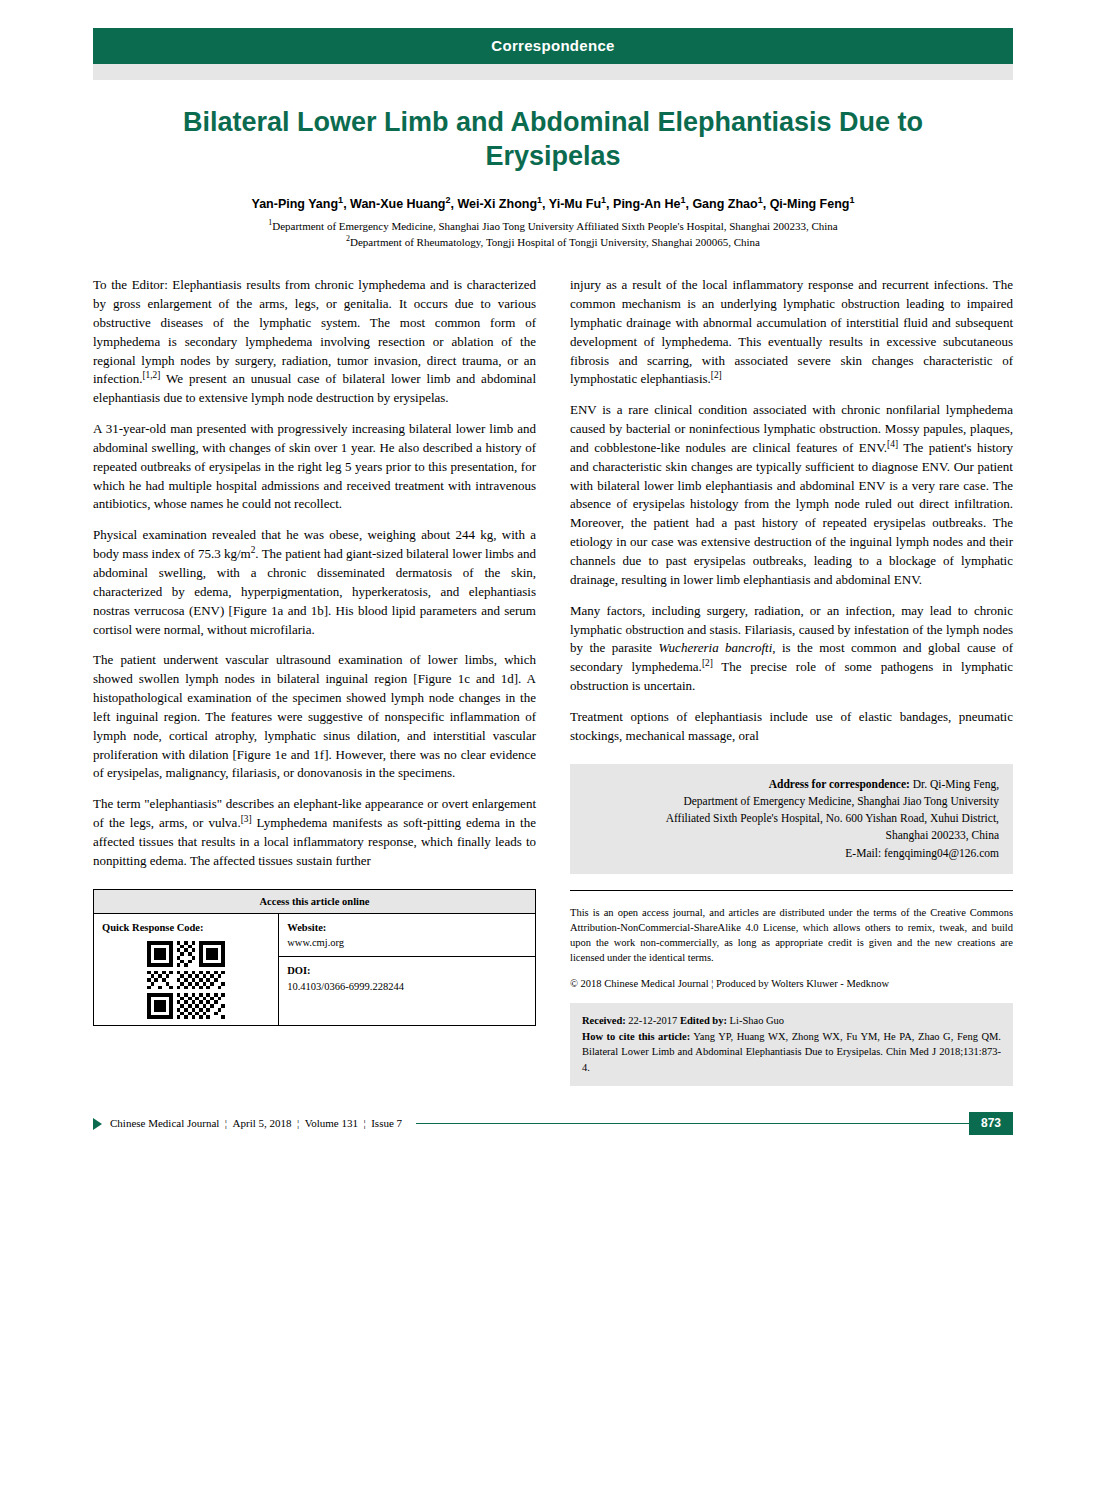Correspondence
Bilateral Lower Limb and Abdominal Elephantiasis Due to
Erysipelas
Yan-Ping Yang1, Wan-Xue Huang2, Wei-Xi Zhong1, Yi-Mu Fu1, Ping-An He1, Gang Zhao1, Qi-Ming Feng1
1Department of Emergency Medicine, Shanghai Jiao Tong University Affiliated Sixth People's Hospital, Shanghai 200233, China
2Department of Rheumatology, Tongji Hospital of Tongji University, Shanghai 200065, China
To the Editor: Elephantiasis results from chronic lymphedema and is characterized by gross enlargement of the arms, legs, or genitalia. It occurs due to various obstructive diseases of the lymphatic system. The most common form of lymphedema is secondary lymphedema involving resection or ablation of the regional lymph nodes by surgery, radiation, tumor invasion, direct trauma, or an infection.[1,2] We present an unusual case of bilateral lower limb and abdominal elephantiasis due to extensive lymph node destruction by erysipelas.
A 31-year-old man presented with progressively increasing bilateral lower limb and abdominal swelling, with changes of skin over 1 year. He also described a history of repeated outbreaks of erysipelas in the right leg 5 years prior to this presentation, for which he had multiple hospital admissions and received treatment with intravenous antibiotics, whose names he could not recollect.
Physical examination revealed that he was obese, weighing about 244 kg, with a body mass index of 75.3 kg/m2. The patient had giant-sized bilateral lower limbs and abdominal swelling, with a chronic disseminated dermatosis of the skin, characterized by edema, hyperpigmentation, hyperkeratosis, and elephantiasis nostras verrucosa (ENV) [Figure 1a and 1b]. His blood lipid parameters and serum cortisol were normal, without microfilaria.
The patient underwent vascular ultrasound examination of lower limbs, which showed swollen lymph nodes in bilateral inguinal region [Figure 1c and 1d]. A histopathological examination of the specimen showed lymph node changes in the left inguinal region. The features were suggestive of nonspecific inflammation of lymph node, cortical atrophy, lymphatic sinus dilation, and interstitial vascular proliferation with dilation [Figure 1e and 1f]. However, there was no clear evidence of erysipelas, malignancy, filariasis, or donovanosis in the specimens.
The term "elephantiasis" describes an elephant-like appearance or overt enlargement of the legs, arms, or vulva.[3] Lymphedema manifests as soft-pitting edema in the affected tissues that results in a local inflammatory response, which finally leads to nonpitting edema. The affected tissues sustain further
Access this article online
Quick Response Code:
Website:
www.cmj.org
DOI:
10.4103/0366-6999.228244
injury as a result of the local inflammatory response and recurrent infections. The common mechanism is an underlying lymphatic obstruction leading to impaired lymphatic drainage with abnormal accumulation of interstitial fluid and subsequent development of lymphedema. This eventually results in excessive subcutaneous fibrosis and scarring, with associated severe skin changes characteristic of lymphostatic elephantiasis.[2]
ENV is a rare clinical condition associated with chronic nonfilarial lymphedema caused by bacterial or noninfectious lymphatic obstruction. Mossy papules, plaques, and cobblestone-like nodules are clinical features of ENV.[4] The patient's history and characteristic skin changes are typically sufficient to diagnose ENV. Our patient with bilateral lower limb elephantiasis and abdominal ENV is a very rare case. The absence of erysipelas histology from the lymph node ruled out direct infiltration. Moreover, the patient had a past history of repeated erysipelas outbreaks. The etiology in our case was extensive destruction of the inguinal lymph nodes and their channels due to past erysipelas outbreaks, leading to a blockage of lymphatic drainage, resulting in lower limb elephantiasis and abdominal ENV.
Many factors, including surgery, radiation, or an infection, may lead to chronic lymphatic obstruction and stasis. Filariasis, caused by infestation of the lymph nodes by the parasite Wuchereria bancrofti, is the most common and global cause of secondary lymphedema.[2] The precise role of some pathogens in lymphatic obstruction is uncertain.
Treatment options of elephantiasis include use of elastic bandages, pneumatic stockings, mechanical massage, oral
Address for correspondence: Dr. Qi-Ming Feng,
Department of Emergency Medicine, Shanghai Jiao Tong University
Affiliated Sixth People's Hospital, No. 600 Yishan Road, Xuhui District,
Shanghai 200233, China
E-Mail: fengqiming04@126.com
This is an open access journal, and articles are distributed under the terms of the Creative Commons Attribution-NonCommercial-ShareAlike 4.0 License, which allows others to remix, tweak, and build upon the work non-commercially, as long as appropriate credit is given and the new creations are licensed under the identical terms.
© 2018 Chinese Medical Journal ¦ Produced by Wolters Kluwer - Medknow
Received: 22-12-2017 Edited by: Li-Shao Guo
How to cite this article: Yang YP, Huang WX, Zhong WX, Fu YM, He PA, Zhao G, Feng QM. Bilateral Lower Limb and Abdominal Elephantiasis Due to Erysipelas. Chin Med J 2018;131:873-4.
Chinese Medical Journal ¦ April 5, 2018 ¦ Volume 131 ¦ Issue 7
873